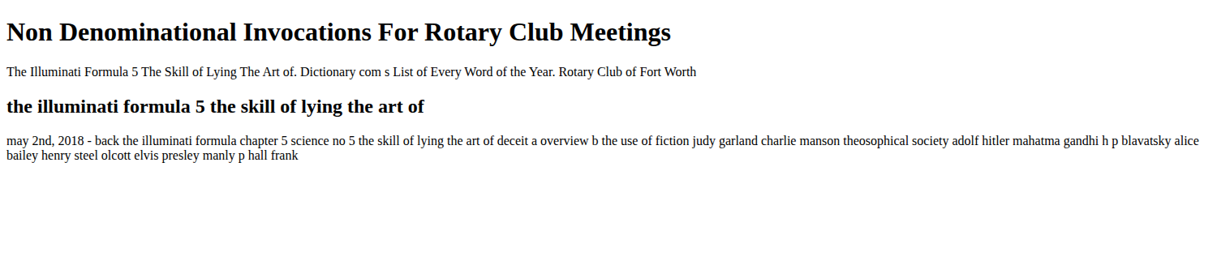Non Denominational Invocations For Rotary Club Meetings
The Illuminati Formula 5 The Skill of Lying The Art of. Dictionary com s List of Every Word of the Year. Rotary Club of Fort Worth
the illuminati formula 5 the skill of lying the art of
may 2nd, 2018 - back the illuminati formula chapter 5 science no 5 the skill of lying the art of deceit a overview b the use of fiction judy garland charlie manson theosophical society adolf hitler mahatma gandhi h p blavatsky alice bailey henry steel olcott elvis presley manly p hall frank